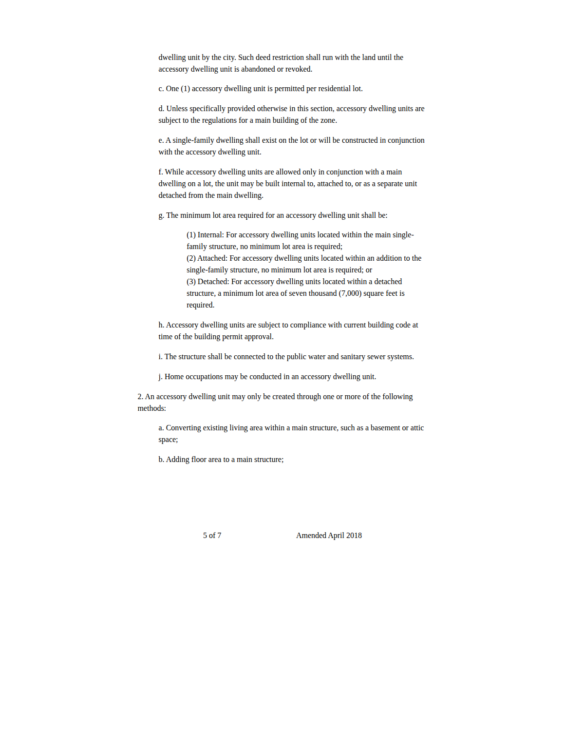dwelling unit by the city. Such deed restriction shall run with the land until the accessory dwelling unit is abandoned or revoked.
c. One (1) accessory dwelling unit is permitted per residential lot.
d. Unless specifically provided otherwise in this section, accessory dwelling units are subject to the regulations for a main building of the zone.
e. A single-family dwelling shall exist on the lot or will be constructed in conjunction with the accessory dwelling unit.
f. While accessory dwelling units are allowed only in conjunction with a main dwelling on a lot, the unit may be built internal to, attached to, or as a separate unit detached from the main dwelling.
g. The minimum lot area required for an accessory dwelling unit shall be:
(1) Internal: For accessory dwelling units located within the main single-family structure, no minimum lot area is required;
(2) Attached: For accessory dwelling units located within an addition to the single-family structure, no minimum lot area is required; or
(3) Detached: For accessory dwelling units located within a detached structure, a minimum lot area of seven thousand (7,000) square feet is required.
h. Accessory dwelling units are subject to compliance with current building code at time of the building permit approval.
i. The structure shall be connected to the public water and sanitary sewer systems.
j. Home occupations may be conducted in an accessory dwelling unit.
2. An accessory dwelling unit may only be created through one or more of the following methods:
a. Converting existing living area within a main structure, such as a basement or attic space;
b. Adding floor area to a main structure;
5 of 7 Amended April 2018